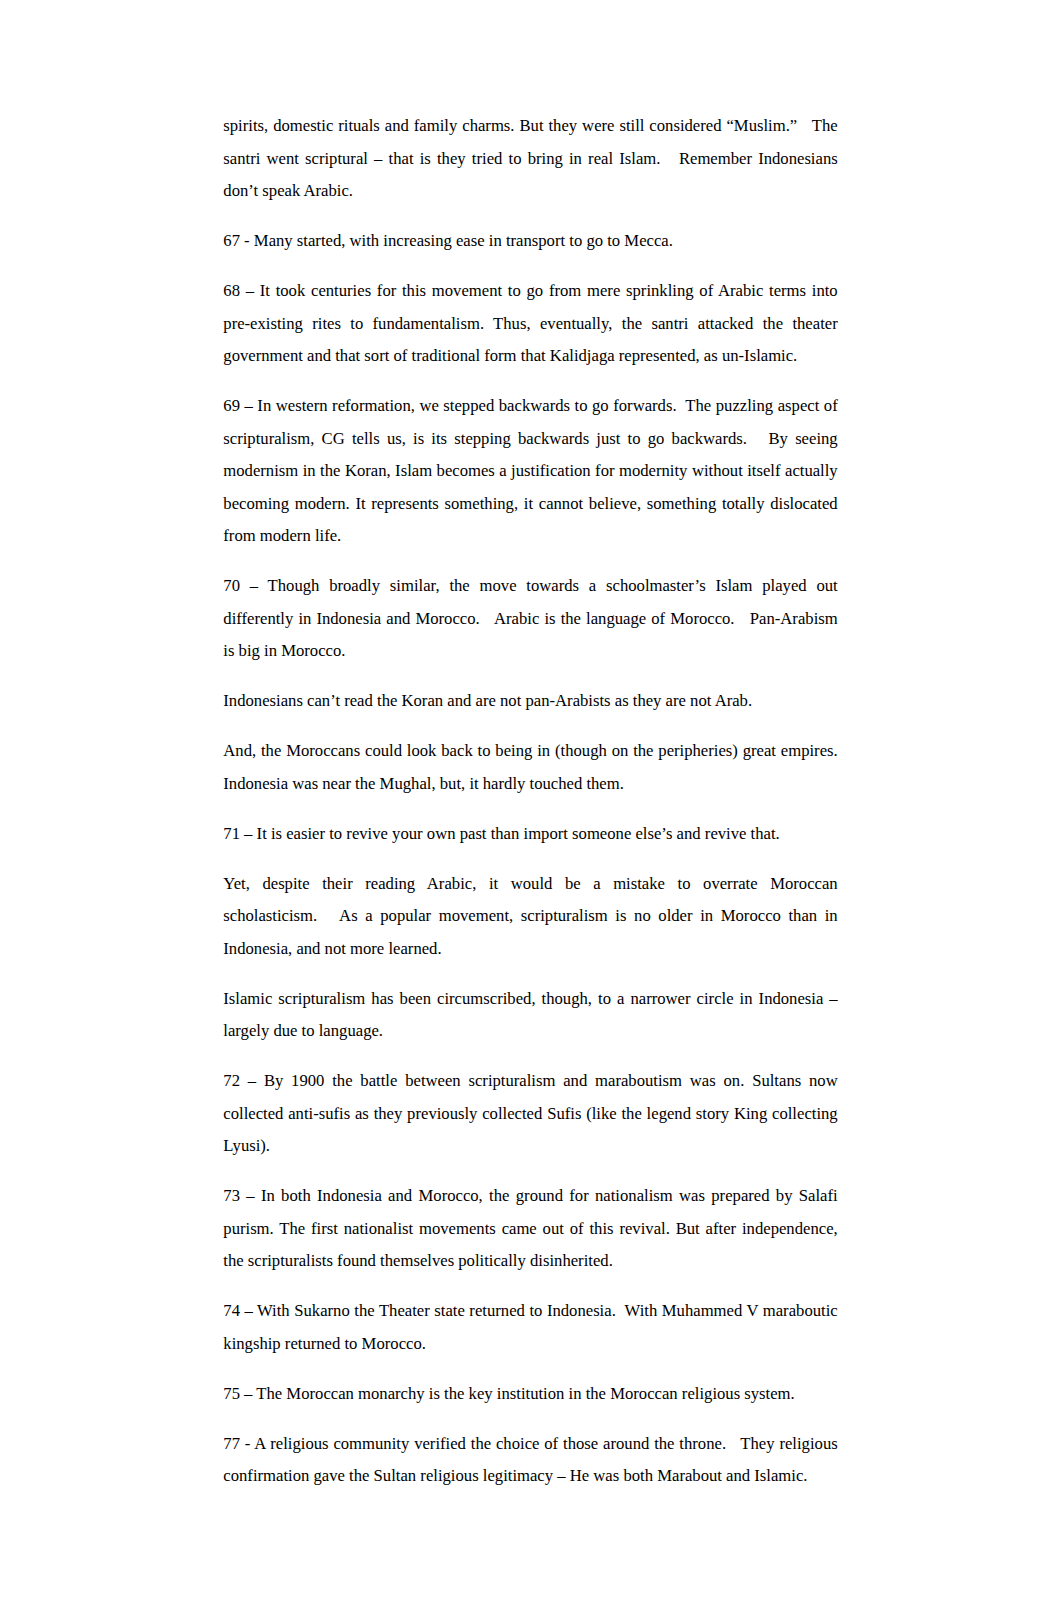spirits, domestic rituals and family charms. But they were still considered “Muslim.” The santri went scriptural – that is they tried to bring in real Islam. Remember Indonesians don’t speak Arabic.
67 - Many started, with increasing ease in transport to go to Mecca.
68 – It took centuries for this movement to go from mere sprinkling of Arabic terms into pre-existing rites to fundamentalism. Thus, eventually, the santri attacked the theater government and that sort of traditional form that Kalidjaga represented, as un-Islamic.
69 – In western reformation, we stepped backwards to go forwards. The puzzling aspect of scripturalism, CG tells us, is its stepping backwards just to go backwards. By seeing modernism in the Koran, Islam becomes a justification for modernity without itself actually becoming modern. It represents something, it cannot believe, something totally dislocated from modern life.
70 – Though broadly similar, the move towards a schoolmaster’s Islam played out differently in Indonesia and Morocco. Arabic is the language of Morocco. Pan-Arabism is big in Morocco.
Indonesians can’t read the Koran and are not pan-Arabists as they are not Arab.
And, the Moroccans could look back to being in (though on the peripheries) great empires. Indonesia was near the Mughal, but, it hardly touched them.
71 – It is easier to revive your own past than import someone else’s and revive that.
Yet, despite their reading Arabic, it would be a mistake to overrate Moroccan scholasticism. As a popular movement, scripturalism is no older in Morocco than in Indonesia, and not more learned.
Islamic scripturalism has been circumscribed, though, to a narrower circle in Indonesia – largely due to language.
72 – By 1900 the battle between scripturalism and maraboutism was on. Sultans now collected anti-sufis as they previously collected Sufis (like the legend story King collecting Lyusi).
73 – In both Indonesia and Morocco, the ground for nationalism was prepared by Salafi purism. The first nationalist movements came out of this revival. But after independence, the scripturalists found themselves politically disinherited.
74 – With Sukarno the Theater state returned to Indonesia. With Muhammed V maraboutic kingship returned to Morocco.
75 – The Moroccan monarchy is the key institution in the Moroccan religious system.
77 - A religious community verified the choice of those around the throne. They religious confirmation gave the Sultan religious legitimacy – He was both Marabout and Islamic.